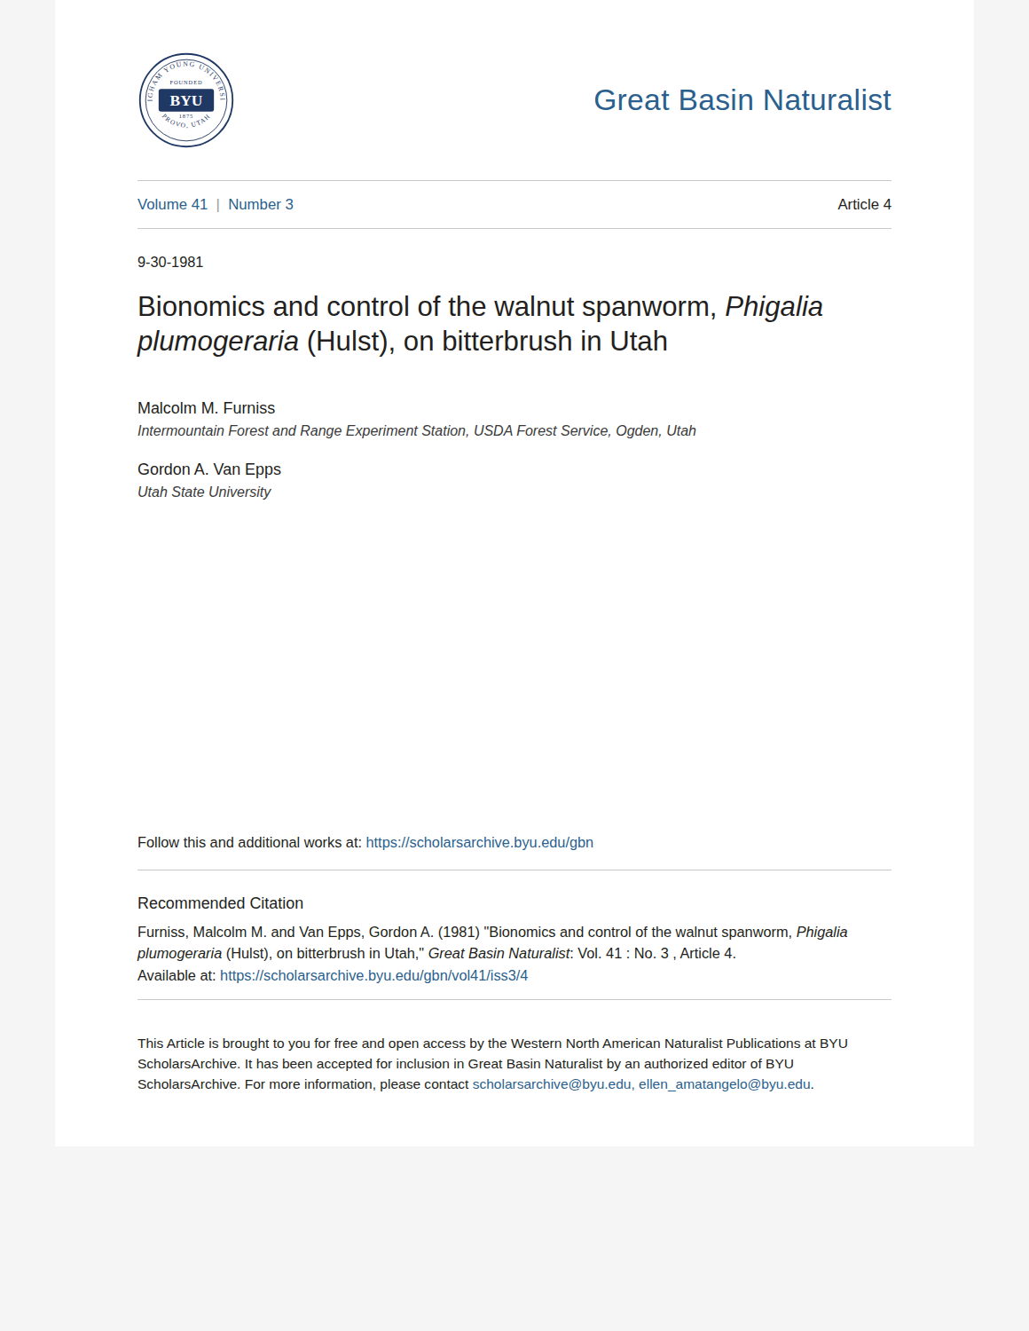BYU FOUNDED 1875 BRIGHAM YOUNG UNIVERSITY PROVO, UTAH
Great Basin Naturalist
Volume 41|Number 3
Article 4
9-30-1981
Bionomics and control of the walnut spanworm, Phigalia plumogeraria (Hulst), on bitterbrush in Utah
Malcolm M. Furniss
Intermountain Forest and Range Experiment Station, USDA Forest Service, Ogden, Utah
Gordon A. Van Epps
Utah State University
Follow this and additional works at: https://scholarsarchive.byu.edu/gbn
Recommended Citation
Furniss, Malcolm M. and Van Epps, Gordon A. (1981) "Bionomics and control of the walnut spanworm, Phigalia plumogeraria (Hulst), on bitterbrush in Utah," Great Basin Naturalist: Vol. 41 : No. 3 , Article 4.
Available at: https://scholarsarchive.byu.edu/gbn/vol41/iss3/4
This Article is brought to you for free and open access by the Western North American Naturalist Publications at BYU ScholarsArchive. It has been accepted for inclusion in Great Basin Naturalist by an authorized editor of BYU ScholarsArchive. For more information, please contact scholarsarchive@byu.edu, ellen_amatangelo@byu.edu.